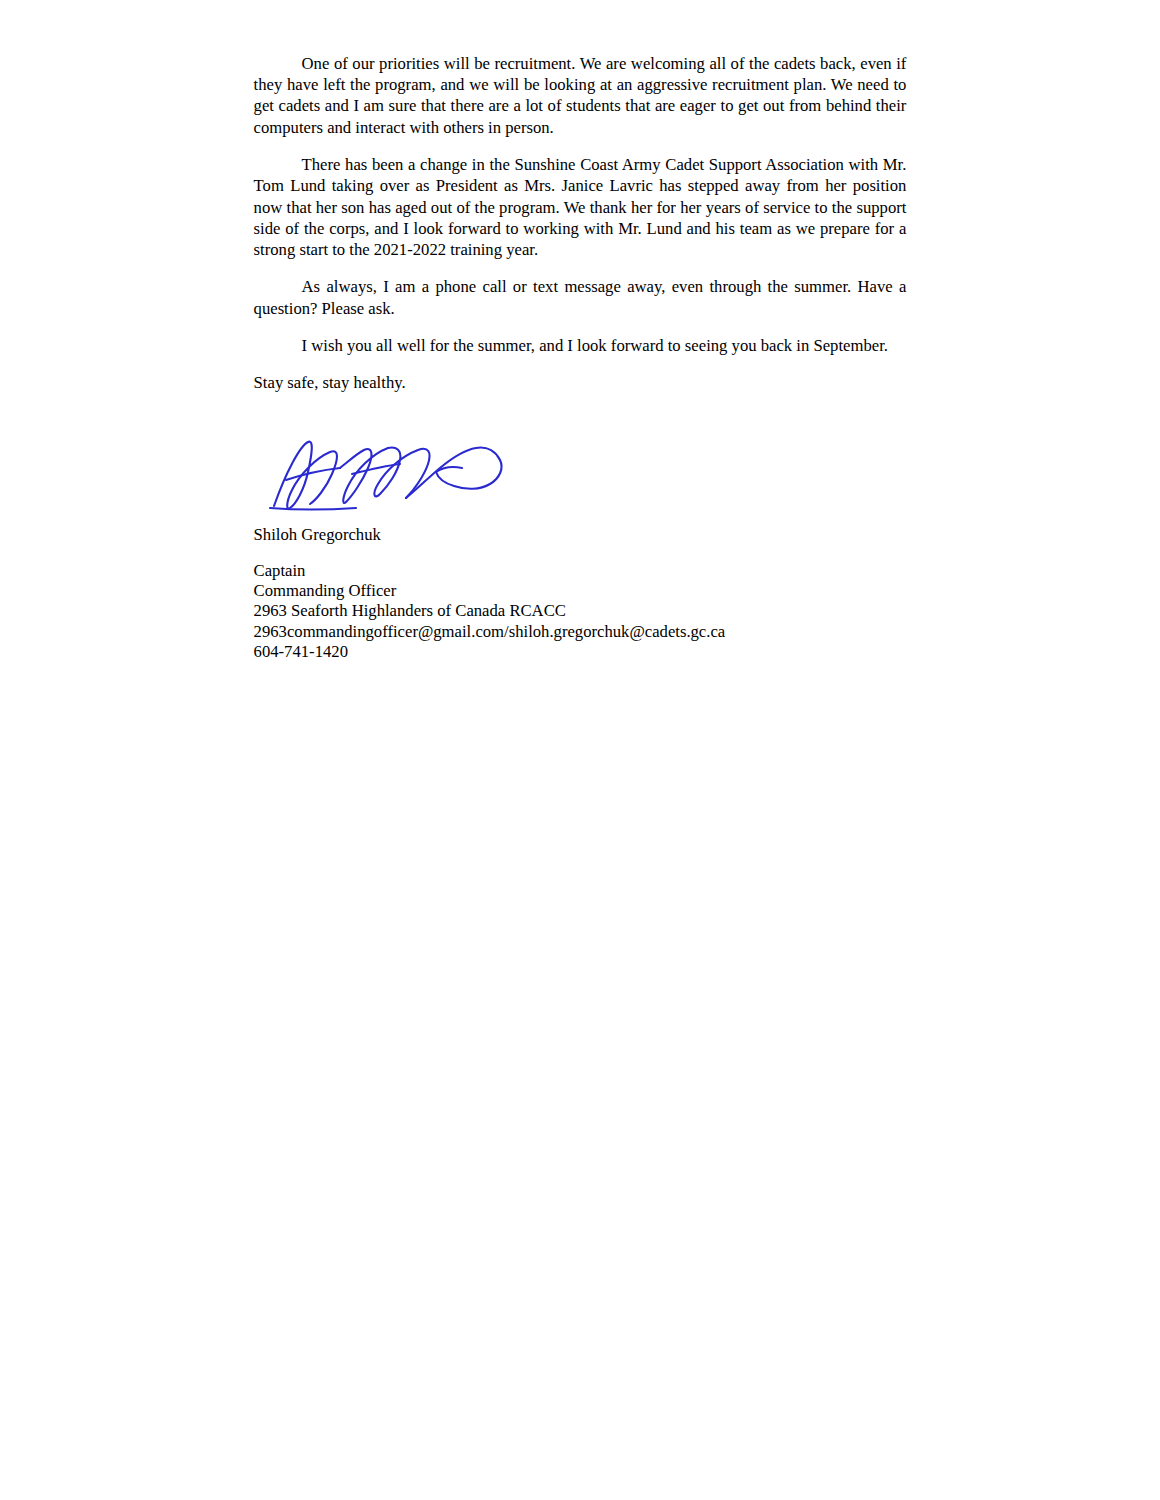One of our priorities will be recruitment. We are welcoming all of the cadets back, even if they have left the program, and we will be looking at an aggressive recruitment plan. We need to get cadets and I am sure that there are a lot of students that are eager to get out from behind their computers and interact with others in person.
There has been a change in the Sunshine Coast Army Cadet Support Association with Mr. Tom Lund taking over as President as Mrs. Janice Lavric has stepped away from her position now that her son has aged out of the program. We thank her for her years of service to the support side of the corps, and I look forward to working with Mr. Lund and his team as we prepare for a strong start to the 2021-2022 training year.
As always, I am a phone call or text message away, even through the summer. Have a question? Please ask.
I wish you all well for the summer, and I look forward to seeing you back in September.
Stay safe, stay healthy.
Shiloh Gregorchuk
Captain
Commanding Officer
2963 Seaforth Highlanders of Canada RCACC
2963commandingofficer@gmail.com/shiloh.gregorchuk@cadets.gc.ca
604-741-1420